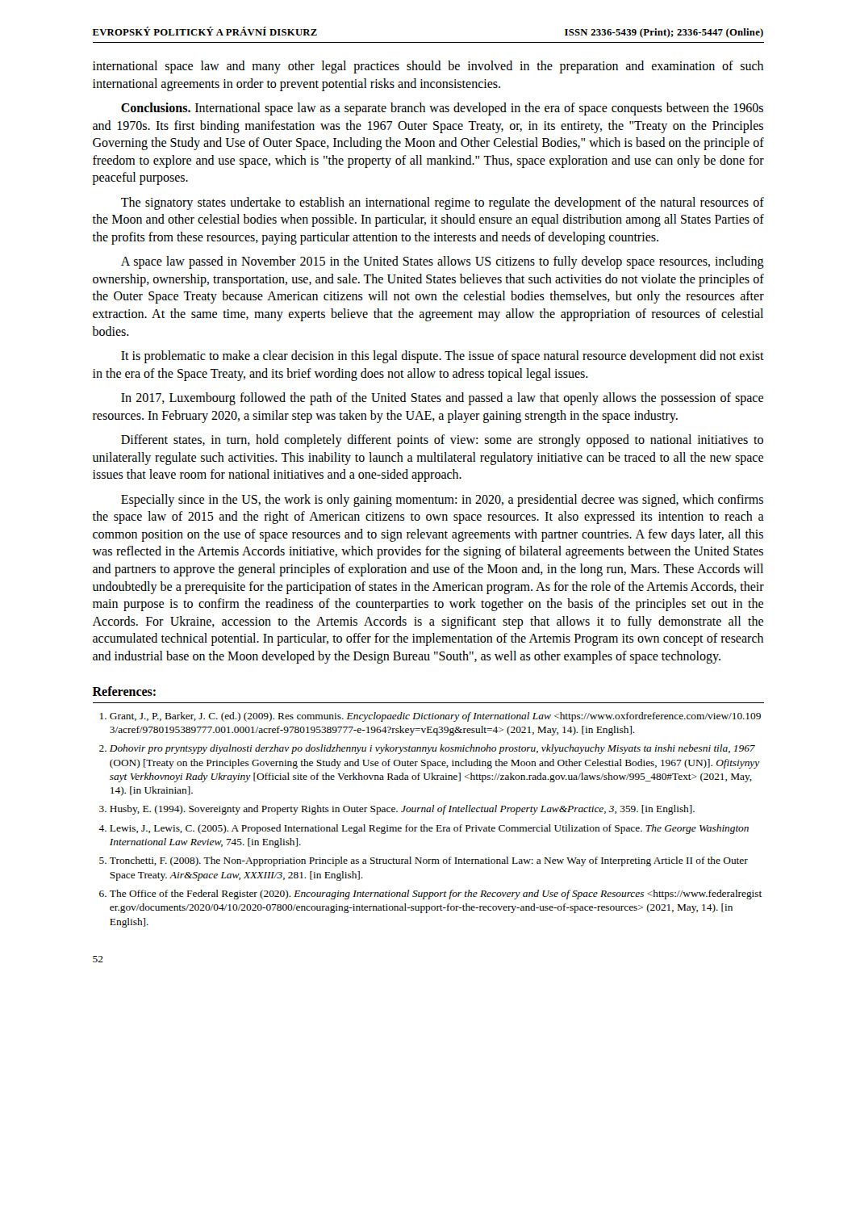Evropský politický a právní diskurz ISSN 2336-5439 (Print); 2336-5447 (Online)
international space law and many other legal practices should be involved in the preparation and examination of such international agreements in order to prevent potential risks and inconsistencies.
Conclusions. International space law as a separate branch was developed in the era of space conquests between the 1960s and 1970s. Its first binding manifestation was the 1967 Outer Space Treaty, or, in its entirety, the "Treaty on the Principles Governing the Study and Use of Outer Space, Including the Moon and Other Celestial Bodies," which is based on the principle of freedom to explore and use space, which is "the property of all mankind." Thus, space exploration and use can only be done for peaceful purposes.
The signatory states undertake to establish an international regime to regulate the development of the natural resources of the Moon and other celestial bodies when possible. In particular, it should ensure an equal distribution among all States Parties of the profits from these resources, paying particular attention to the interests and needs of developing countries.
A space law passed in November 2015 in the United States allows US citizens to fully develop space resources, including ownership, ownership, transportation, use, and sale. The United States believes that such activities do not violate the principles of the Outer Space Treaty because American citizens will not own the celestial bodies themselves, but only the resources after extraction. At the same time, many experts believe that the agreement may allow the appropriation of resources of celestial bodies.
It is problematic to make a clear decision in this legal dispute. The issue of space natural resource development did not exist in the era of the Space Treaty, and its brief wording does not allow to adress topical legal issues.
In 2017, Luxembourg followed the path of the United States and passed a law that openly allows the possession of space resources. In February 2020, a similar step was taken by the UAE, a player gaining strength in the space industry.
Different states, in turn, hold completely different points of view: some are strongly opposed to national initiatives to unilaterally regulate such activities. This inability to launch a multilateral regulatory initiative can be traced to all the new space issues that leave room for national initiatives and a one-sided approach.
Especially since in the US, the work is only gaining momentum: in 2020, a presidential decree was signed, which confirms the space law of 2015 and the right of American citizens to own space resources. It also expressed its intention to reach a common position on the use of space resources and to sign relevant agreements with partner countries. A few days later, all this was reflected in the Artemis Accords initiative, which provides for the signing of bilateral agreements between the United States and partners to approve the general principles of exploration and use of the Moon and, in the long run, Mars. These Accords will undoubtedly be a prerequisite for the participation of states in the American program. As for the role of the Artemis Accords, their main purpose is to confirm the readiness of the counterparties to work together on the basis of the principles set out in the Accords. For Ukraine, accession to the Artemis Accords is a significant step that allows it to fully demonstrate all the accumulated technical potential. In particular, to offer for the implementation of the Artemis Program its own concept of research and industrial base on the Moon developed by the Design Bureau "South", as well as other examples of space technology.
References:
Grant, J., P., Barker, J. C. (ed.) (2009). Res communis. Encyclopaedic Dictionary of International Law <https://www.oxfordreference.com/view/10.1093/acref/9780195389777.001.0001/acref-9780195389777-e-1964?rskey=vEq39g&result=4> (2021, May, 14). [in English].
Dohovir pro pryntsypy diyalnosti derzhav po doslidzhennyu i vykorystannyu kosmichnoho prostoru, vklyuchayuchy Misyats ta inshi nebesni tila, 1967 (OON) [Treaty on the Principles Governing the Study and Use of Outer Space, including the Moon and Other Celestial Bodies, 1967 (UN)]. Ofitsiynyy sayt Verkhovnoyi Rady Ukrayiny [Official site of the Verkhovna Rada of Ukraine] <https://zakon.rada.gov.ua/laws/show/995_480#Text> (2021, May, 14). [in Ukrainian].
Husby, E. (1994). Sovereignty and Property Rights in Outer Space. Journal of Intellectual Property Law&Practice, 3, 359. [in English].
Lewis, J., Lewis, C. (2005). A Proposed International Legal Regime for the Era of Private Commercial Utilization of Space. The George Washington International Law Review, 745. [in English].
Tronchetti, F. (2008). The Non-Appropriation Principle as a Structural Norm of International Law: a New Way of Interpreting Article II of the Outer Space Treaty. Air&Space Law, XXXIII/3, 281. [in English].
The Office of the Federal Register (2020). Encouraging International Support for the Recovery and Use of Space Resources <https://www.federalregister.gov/documents/2020/04/10/2020-07800/encouraging-international-support-for-the-recovery-and-use-of-space-resources> (2021, May, 14). [in English].
52